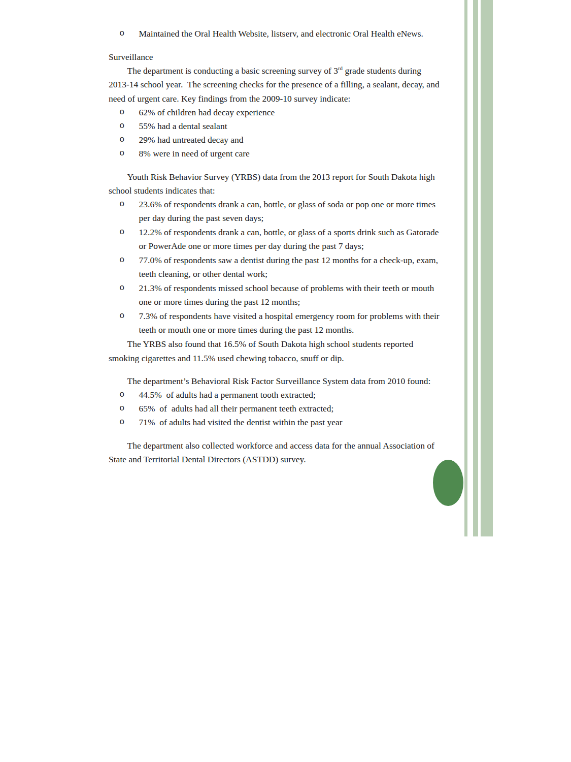Maintained the Oral Health Website, listserv, and electronic Oral Health eNews.
Surveillance
The department is conducting a basic screening survey of 3rd grade students during 2013-14 school year. The screening checks for the presence of a filling, a sealant, decay, and need of urgent care. Key findings from the 2009-10 survey indicate:
62% of children had decay experience
55% had a dental sealant
29% had untreated decay and
8% were in need of urgent care
Youth Risk Behavior Survey (YRBS) data from the 2013 report for South Dakota high school students indicates that:
23.6% of respondents drank a can, bottle, or glass of soda or pop one or more times per day during the past seven days;
12.2% of respondents drank a can, bottle, or glass of a sports drink such as Gatorade or PowerAde one or more times per day during the past 7 days;
77.0% of respondents saw a dentist during the past 12 months for a check-up, exam, teeth cleaning, or other dental work;
21.3% of respondents missed school because of problems with their teeth or mouth one or more times during the past 12 months;
7.3% of respondents have visited a hospital emergency room for problems with their teeth or mouth one or more times during the past 12 months.
The YRBS also found that 16.5% of South Dakota high school students reported smoking cigarettes and 11.5% used chewing tobacco, snuff or dip.
The department’s Behavioral Risk Factor Surveillance System data from 2010 found:
44.5% of adults had a permanent tooth extracted;
65% of adults had all their permanent teeth extracted;
71% of adults had visited the dentist within the past year
The department also collected workforce and access data for the annual Association of State and Territorial Dental Directors (ASTDD) survey.